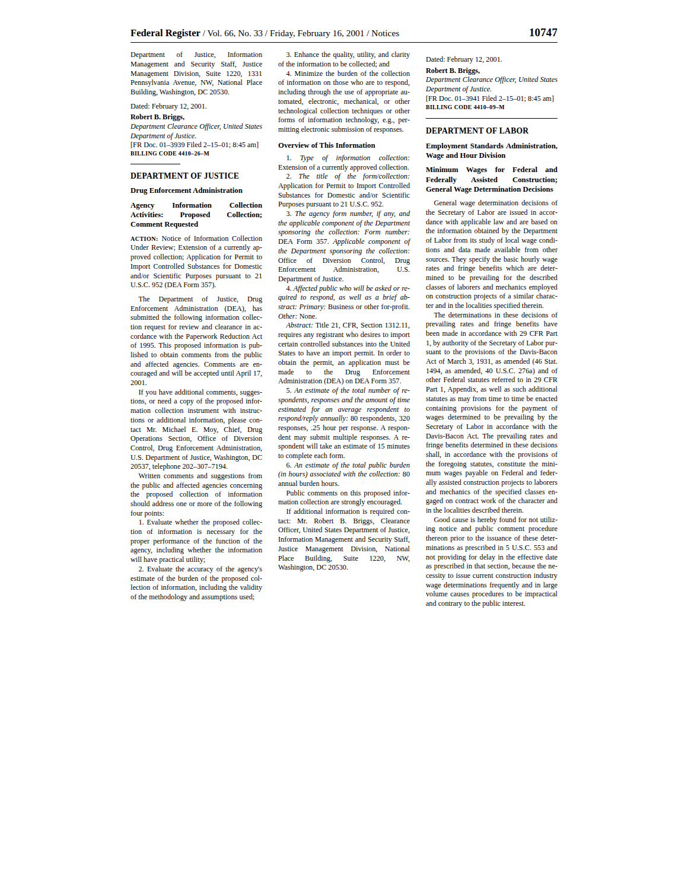Federal Register / Vol. 66, No. 33 / Friday, February 16, 2001 / Notices
10747
Department of Justice, Information Management and Security Staff, Justice Management Division, Suite 1220, 1331 Pennsylvania Avenue, NW, National Place Building, Washington, DC 20530.
Dated: February 12, 2001.
Robert B. Briggs,
Department Clearance Officer, United States Department of Justice.
[FR Doc. 01–3939 Filed 2–15–01; 8:45 am]
BILLING CODE 4410–26–M
DEPARTMENT OF JUSTICE
Drug Enforcement Administration
Agency Information Collection Activities: Proposed Collection; Comment Requested
ACTION: Notice of Information Collection Under Review; Extension of a currently approved collection; Application for Permit to Import Controlled Substances for Domestic and/or Scientific Purposes pursuant to 21 U.S.C. 952 (DEA Form 357).
The Department of Justice, Drug Enforcement Administration (DEA), has submitted the following information collection request for review and clearance in accordance with the Paperwork Reduction Act of 1995. This proposed information is published to obtain comments from the public and affected agencies. Comments are encouraged and will be accepted until April 17, 2001.
If you have additional comments, suggestions, or need a copy of the proposed information collection instrument with instructions or additional information, please contact Mr. Michael E. Moy, Chief, Drug Operations Section, Office of Diversion Control, Drug Enforcement Administration, U.S. Department of Justice, Washington, DC 20537, telephone 202–307–7194.
Written comments and suggestions from the public and affected agencies concerning the proposed collection of information should address one or more of the following four points:
1. Evaluate whether the proposed collection of information is necessary for the proper performance of the function of the agency, including whether the information will have practical utility;
2. Evaluate the accuracy of the agency's estimate of the burden of the proposed collection of information, including the validity of the methodology and assumptions used;
3. Enhance the quality, utility, and clarity of the information to be collected; and
4. Minimize the burden of the collection of information on those who are to respond, including through the use of appropriate automated, electronic, mechanical, or other technological collection techniques or other forms of information technology, e.g., permitting electronic submission of responses.
Overview of This Information
1. Type of information collection: Extension of a currently approved collection.
2. The title of the form/collection: Application for Permit to Import Controlled Substances for Domestic and/or Scientific Purposes pursuant to 21 U.S.C. 952.
3. The agency form number, if any, and the applicable component of the Department sponsoring the collection: Form number: DEA Form 357. Applicable component of the Department sponsoring the collection: Office of Diversion Control, Drug Enforcement Administration, U.S. Department of Justice.
4. Affected public who will be asked or required to respond, as well as a brief abstract: Primary: Business or other for-profit. Other: None.
Abstract: Title 21, CFR, Section 1312.11, requires any registrant who desires to import certain controlled substances into the United States to have an import permit. In order to obtain the permit, an application must be made to the Drug Enforcement Administration (DEA) on DEA Form 357.
5. An estimate of the total number of respondents, responses and the amount of time estimated for an average respondent to respond/reply annually: 80 respondents, 320 responses, .25 hour per response. A respondent may submit multiple responses. A respondent will take an estimate of 15 minutes to complete each form.
6. An estimate of the total public burden (in hours) associated with the collection: 80 annual burden hours.
Public comments on this proposed information collection are strongly encouraged.
If additional information is required contact: Mr. Robert B. Briggs, Clearance Officer, United States Department of Justice, Information Management and Security Staff, Justice Management Division, National Place Building, Suite 1220, NW, Washington, DC 20530.
Dated: February 12, 2001.
Robert B. Briggs,
Department Clearance Officer, United States Department of Justice.
[FR Doc. 01–3941 Filed 2–15–01; 8:45 am]
BILLING CODE 4410–09–M
DEPARTMENT OF LABOR
Employment Standards Administration, Wage and Hour Division
Minimum Wages for Federal and Federally Assisted Construction; General Wage Determination Decisions
General wage determination decisions of the Secretary of Labor are issued in accordance with applicable law and are based on the information obtained by the Department of Labor from its study of local wage conditions and data made available from other sources. They specify the basic hourly wage rates and fringe benefits which are determined to be prevailing for the described classes of laborers and mechanics employed on construction projects of a similar character and in the localities specified therein.
The determinations in these decisions of prevailing rates and fringe benefits have been made in accordance with 29 CFR Part 1, by authority of the Secretary of Labor pursuant to the provisions of the Davis-Bacon Act of March 3, 1931, as amended (46 Stat. 1494, as amended, 40 U.S.C. 276a) and of other Federal statutes referred to in 29 CFR Part 1, Appendix, as well as such additional statutes as may from time to time be enacted containing provisions for the payment of wages determined to be prevailing by the Secretary of Labor in accordance with the Davis-Bacon Act. The prevailing rates and fringe benefits determined in these decisions shall, in accordance with the provisions of the foregoing statutes, constitute the minimum wages payable on Federal and federally assisted construction projects to laborers and mechanics of the specified classes engaged on contract work of the character and in the localities described therein.
Good cause is hereby found for not utilizing notice and public comment procedure thereon prior to the issuance of these determinations as prescribed in 5 U.S.C. 553 and not providing for delay in the effective date as prescribed in that section, because the necessity to issue current construction industry wage determinations frequently and in large volume causes procedures to be impractical and contrary to the public interest.